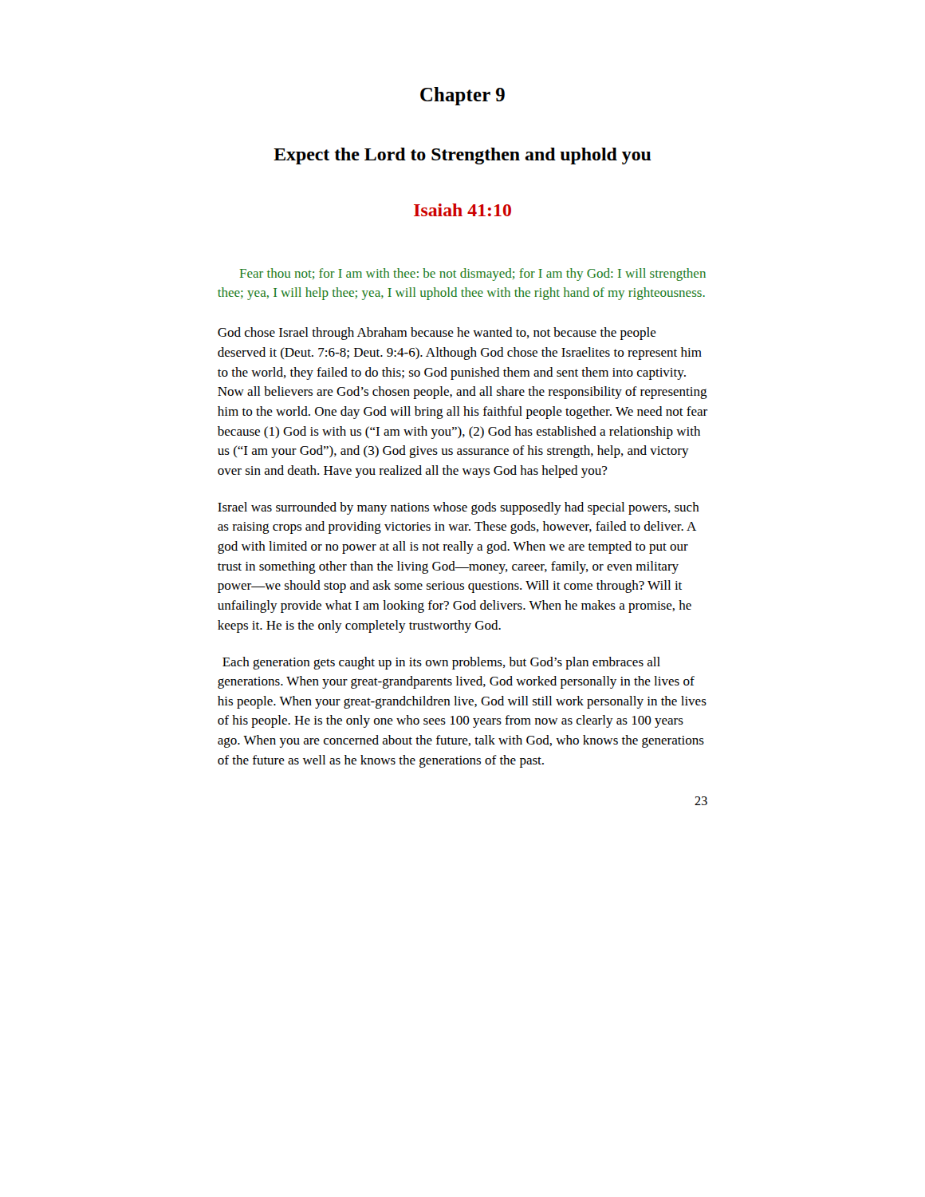Chapter 9
Expect the Lord to Strengthen and uphold you
Isaiah 41:10
Fear thou not; for I am with thee: be not dismayed; for I am thy God: I will strengthen thee; yea, I will help thee; yea, I will uphold thee with the right hand of my righteousness.
God chose Israel through Abraham because he wanted to, not because the people deserved it (Deut. 7:6-8; Deut. 9:4-6). Although God chose the Israelites to represent him to the world, they failed to do this; so God punished them and sent them into captivity. Now all believers are God’s chosen people, and all share the responsibility of representing him to the world. One day God will bring all his faithful people together. We need not fear because (1) God is with us (“I am with you”), (2) God has established a relationship with us (“I am your God”), and (3) God gives us assurance of his strength, help, and victory over sin and death. Have you realized all the ways God has helped you?
Israel was surrounded by many nations whose gods supposedly had special powers, such as raising crops and providing victories in war. These gods, however, failed to deliver. A god with limited or no power at all is not really a god. When we are tempted to put our trust in something other than the living God—money, career, family, or even military power—we should stop and ask some serious questions. Will it come through? Will it unfailingly provide what I am looking for? God delivers. When he makes a promise, he keeps it. He is the only completely trustworthy God.
Each generation gets caught up in its own problems, but God’s plan embraces all generations. When your great-grandparents lived, God worked personally in the lives of his people. When your great-grandchildren live, God will still work personally in the lives of his people. He is the only one who sees 100 years from now as clearly as 100 years ago. When you are concerned about the future, talk with God, who knows the generations of the future as well as he knows the generations of the past.
23